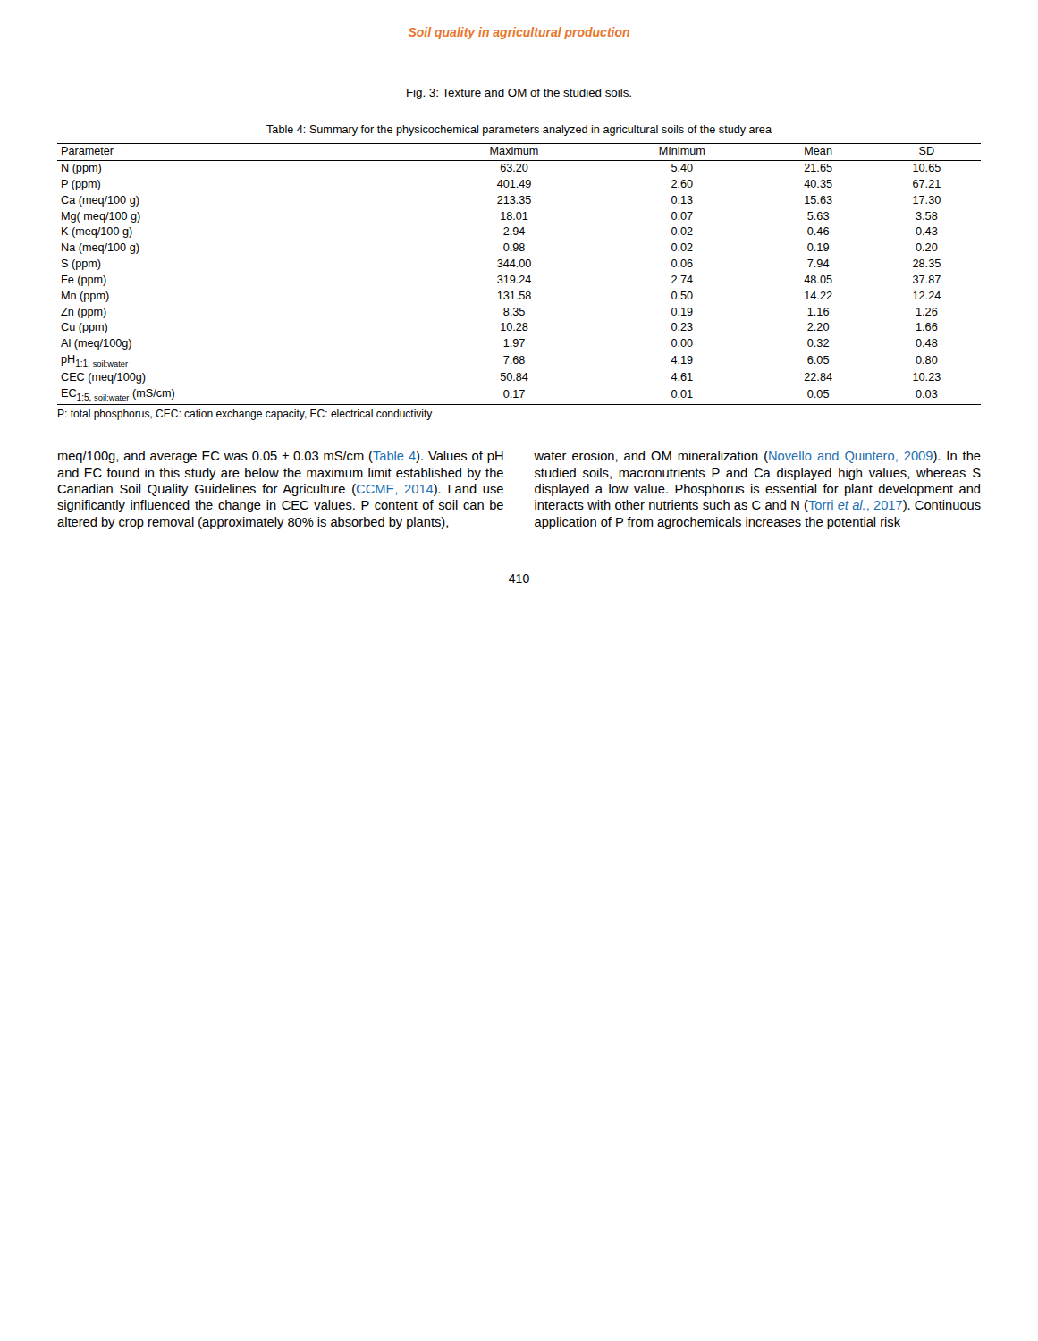Soil quality in agricultural production
Fig. 3: Texture and OM of the studied soils.
Table 4: Summary for the physicochemical parameters analyzed in agricultural soils of the study area
| Parameter | Maximum | Mínimum | Mean | SD |
| --- | --- | --- | --- | --- |
| N (ppm) | 63.20 | 5.40 | 21.65 | 10.65 |
| P (ppm) | 401.49 | 2.60 | 40.35 | 67.21 |
| Ca (meq/100 g) | 213.35 | 0.13 | 15.63 | 17.30 |
| Mg( meq/100 g) | 18.01 | 0.07 | 5.63 | 3.58 |
| K (meq/100 g) | 2.94 | 0.02 | 0.46 | 0.43 |
| Na (meq/100 g) | 0.98 | 0.02 | 0.19 | 0.20 |
| S (ppm) | 344.00 | 0.06 | 7.94 | 28.35 |
| Fe (ppm) | 319.24 | 2.74 | 48.05 | 37.87 |
| Mn (ppm) | 131.58 | 0.50 | 14.22 | 12.24 |
| Zn (ppm) | 8.35 | 0.19 | 1.16 | 1.26 |
| Cu (ppm) | 10.28 | 0.23 | 2.20 | 1.66 |
| Al (meq/100g) | 1.97 | 0.00 | 0.32 | 0.48 |
| pH 1:1, soil:water | 7.68 | 4.19 | 6.05 | 0.80 |
| CEC (meq/100g) | 50.84 | 4.61 | 22.84 | 10.23 |
| EC 1:5, soil:water (mS/cm) | 0.17 | 0.01 | 0.05 | 0.03 |
P: total phosphorus, CEC: cation exchange capacity, EC: electrical conductivity
meq/100g, and average EC was 0.05 ± 0.03 mS/cm (Table 4). Values of pH and EC found in this study are below the maximum limit established by the Canadian Soil Quality Guidelines for Agriculture (CCME, 2014). Land use significantly influenced the change in CEC values. P content of soil can be altered by crop removal (approximately 80% is absorbed by plants),
water erosion, and OM mineralization (Novello and Quintero, 2009). In the studied soils, macronutrients P and Ca displayed high values, whereas S displayed a low value. Phosphorus is essential for plant development and interacts with other nutrients such as C and N (Torri et al., 2017). Continuous application of P from agrochemicals increases the potential risk
410